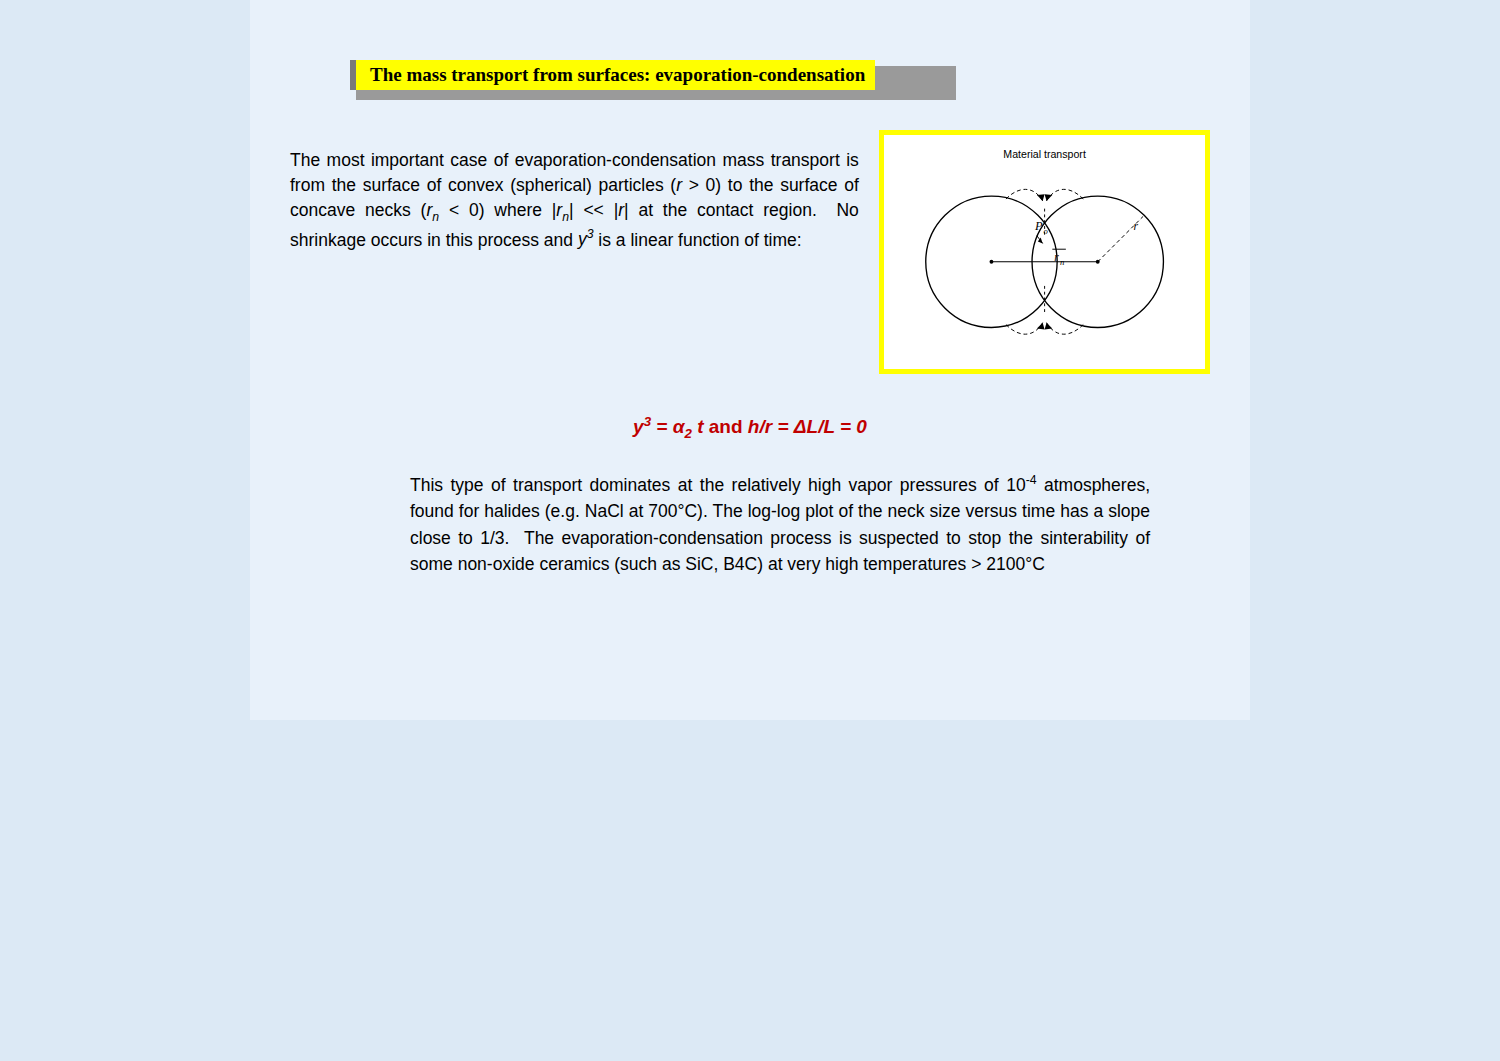The mass transport from surfaces: evaporation-condensation
The most important case of evaporation-condensation mass transport is from the surface of convex (spherical) particles (r > 0) to the surface of concave necks (rn < 0) where |rn| << |r| at the contact region. No shrinkage occurs in this process and y3 is a linear function of time:
Material transport P o r n r
y3 = α2 t and h/r = ΔL/L = 0
This type of transport dominates at the relatively high vapor pressures of 10-4 atmospheres, found for halides (e.g. NaCl at 700°C). The log-log plot of the neck size versus time has a slope close to 1/3. The evaporation-condensation process is suspected to stop the sinterability of some non-oxide ceramics (such as SiC, B4C) at very high temperatures > 2100°C